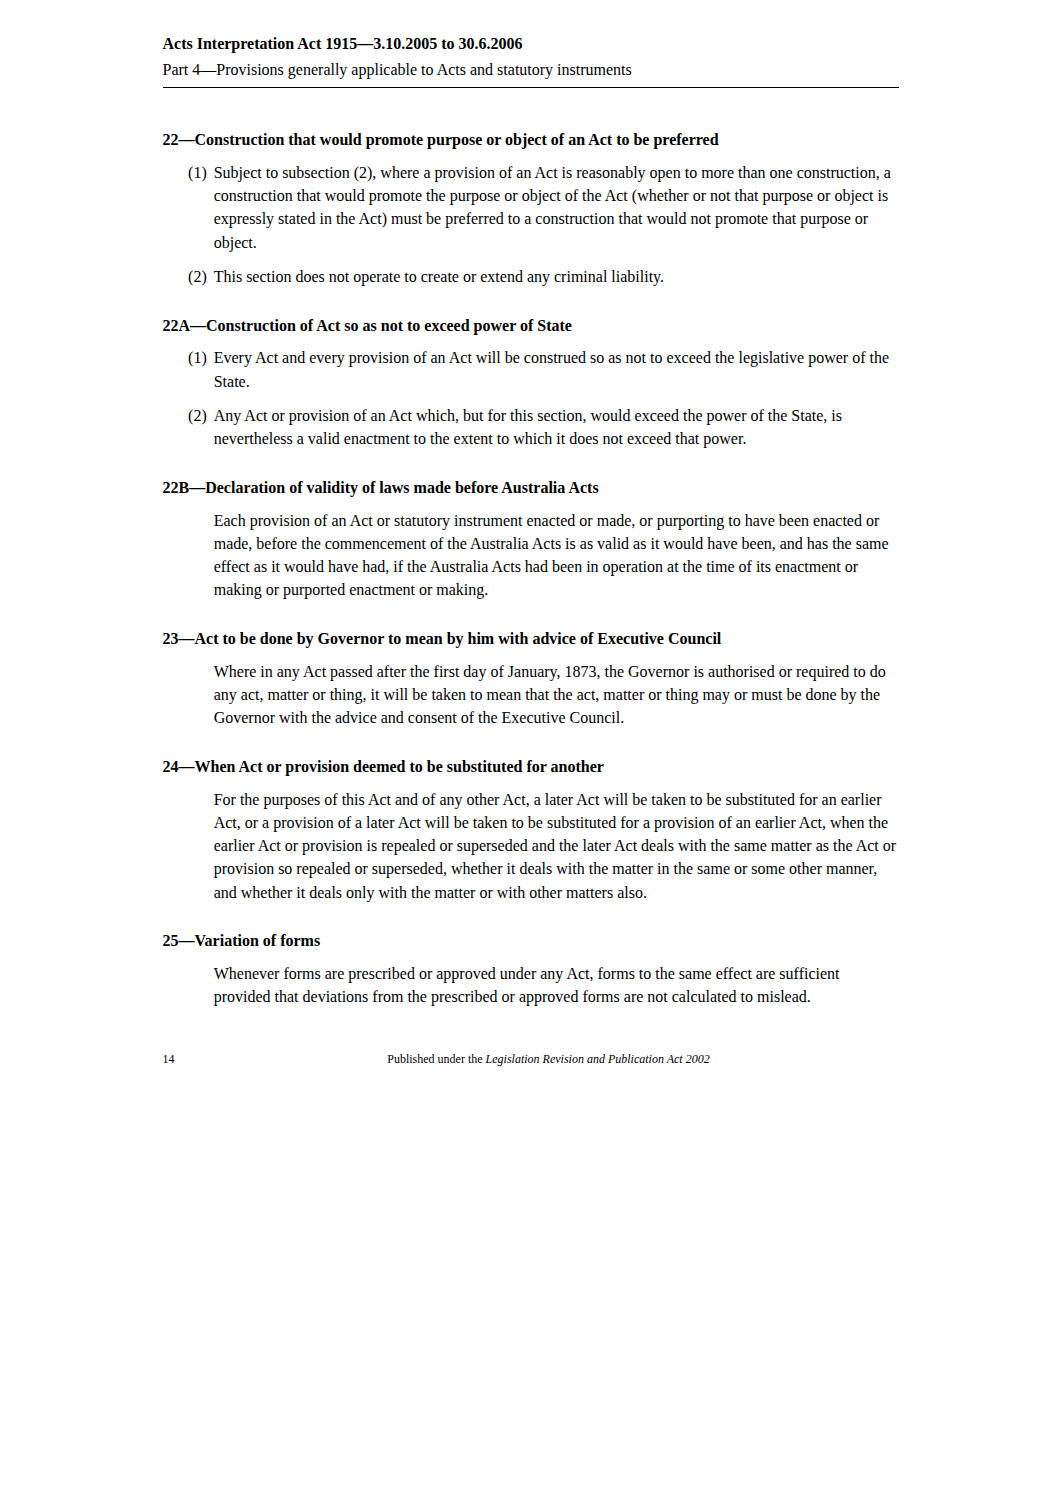Acts Interpretation Act 1915—3.10.2005 to 30.6.2006
Part 4—Provisions generally applicable to Acts and statutory instruments
22—Construction that would promote purpose or object of an Act to be preferred
(1)
Subject to subsection (2), where a provision of an Act is reasonably open to more than one construction, a construction that would promote the purpose or object of the Act (whether or not that purpose or object is expressly stated in the Act) must be preferred to a construction that would not promote that purpose or object.
(2)
This section does not operate to create or extend any criminal liability.
22A—Construction of Act so as not to exceed power of State
(1)
Every Act and every provision of an Act will be construed so as not to exceed the legislative power of the State.
(2)
Any Act or provision of an Act which, but for this section, would exceed the power of the State, is nevertheless a valid enactment to the extent to which it does not exceed that power.
22B—Declaration of validity of laws made before Australia Acts
Each provision of an Act or statutory instrument enacted or made, or purporting to have been enacted or made, before the commencement of the Australia Acts is as valid as it would have been, and has the same effect as it would have had, if the Australia Acts had been in operation at the time of its enactment or making or purported enactment or making.
23—Act to be done by Governor to mean by him with advice of Executive Council
Where in any Act passed after the first day of January, 1873, the Governor is authorised or required to do any act, matter or thing, it will be taken to mean that the act, matter or thing may or must be done by the Governor with the advice and consent of the Executive Council.
24—When Act or provision deemed to be substituted for another
For the purposes of this Act and of any other Act, a later Act will be taken to be substituted for an earlier Act, or a provision of a later Act will be taken to be substituted for a provision of an earlier Act, when the earlier Act or provision is repealed or superseded and the later Act deals with the same matter as the Act or provision so repealed or superseded, whether it deals with the matter in the same or some other manner, and whether it deals only with the matter or with other matters also.
25—Variation of forms
Whenever forms are prescribed or approved under any Act, forms to the same effect are sufficient provided that deviations from the prescribed or approved forms are not calculated to mislead.
14
Published under the Legislation Revision and Publication Act 2002